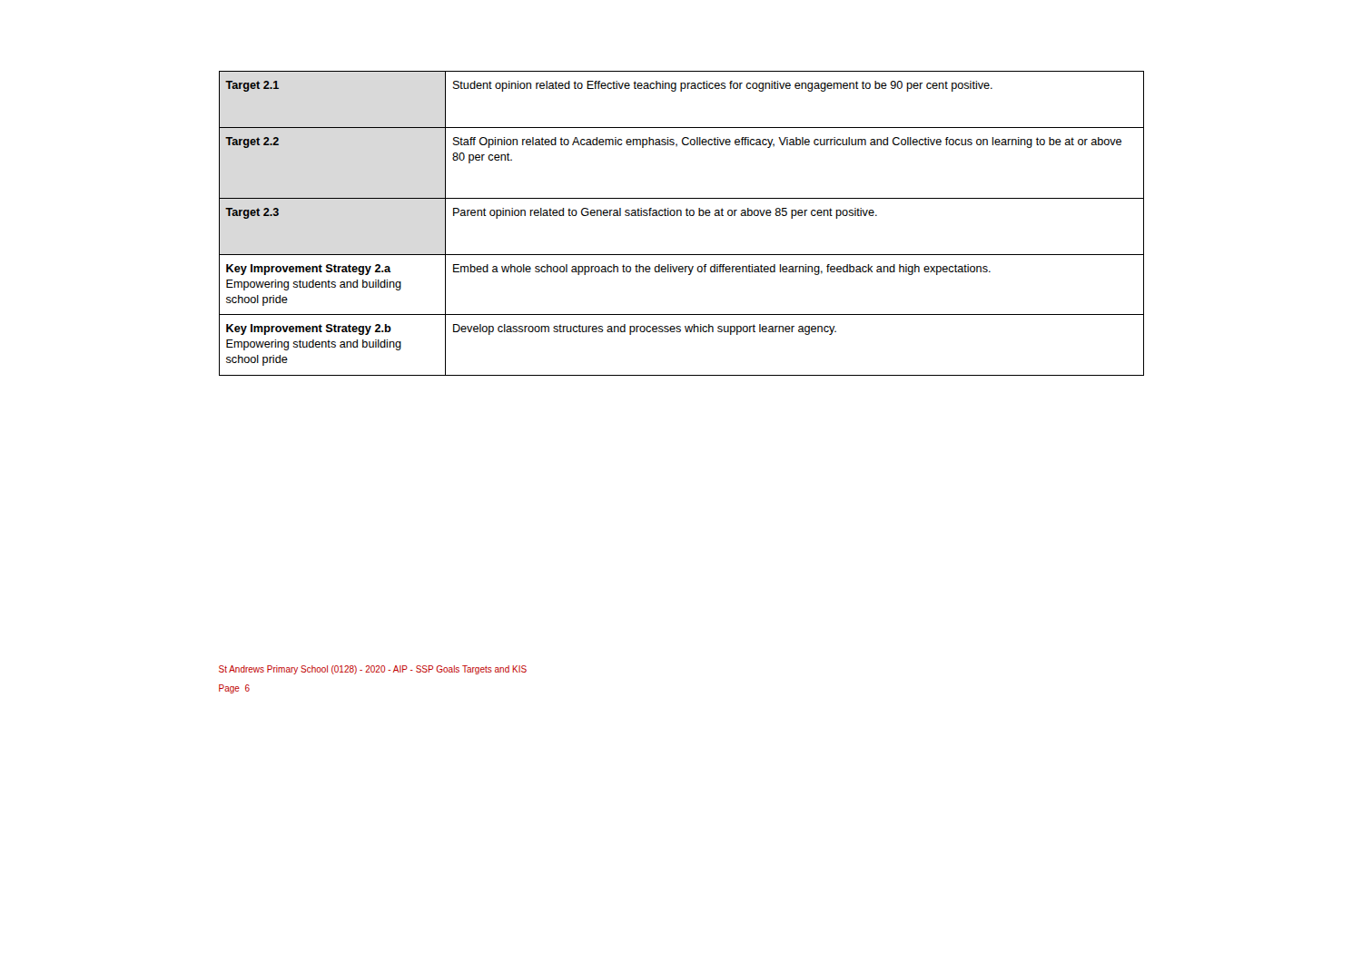| Target 2.1 | Student opinion related to Effective teaching practices for cognitive engagement to be 90 per cent positive. |
| Target 2.2 | Staff Opinion related to Academic emphasis, Collective efficacy, Viable curriculum and Collective focus on learning to be at or above 80 per cent. |
| Target 2.3 | Parent opinion related to General satisfaction to be at or above 85 per cent positive. |
| Key Improvement Strategy 2.a Empowering students and building school pride | Embed a whole school approach to the delivery of differentiated learning, feedback and high expectations. |
| Key Improvement Strategy 2.b Empowering students and building school pride | Develop classroom structures and processes which support learner agency. |
St Andrews Primary School (0128) - 2020 - AIP - SSP Goals Targets and KIS
Page 6